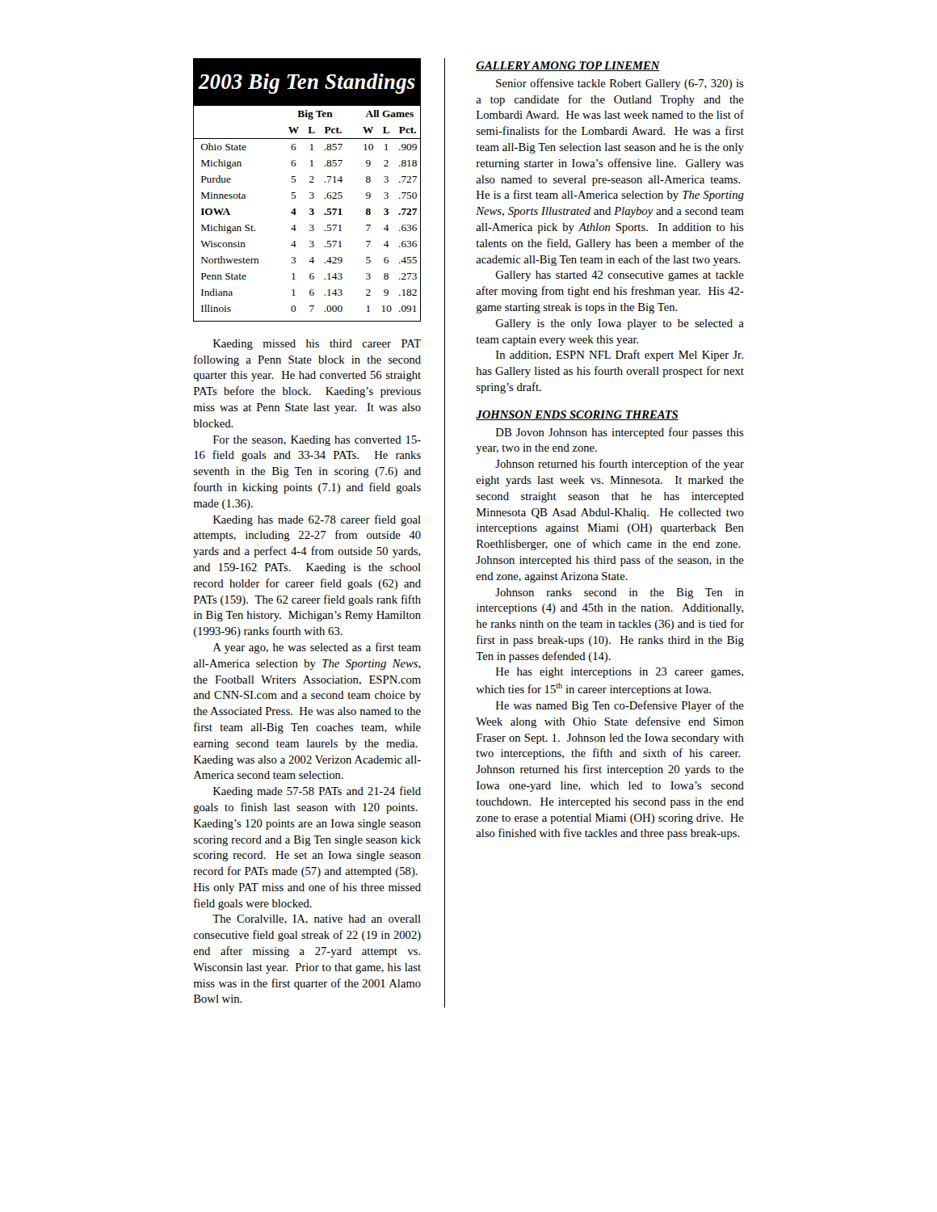2003 Big Ten Standings
| | Big Ten | | All Games |
| | W | L | Pct. | | W | L | Pct. |
| Ohio State | 6 | 1 | .857 | | 10 | 1 | .909 |
| Michigan | 6 | 1 | .857 | | 9 | 2 | .818 |
| Purdue | 5 | 2 | .714 | | 8 | 3 | .727 |
| Minnesota | 5 | 3 | .625 | | 9 | 3 | .750 |
| IOWA | 4 | 3 | .571 | | 8 | 3 | .727 |
| Michigan St. | 4 | 3 | .571 | | 7 | 4 | .636 |
| Wisconsin | 4 | 3 | .571 | | 7 | 4 | .636 |
| Northwestern | 3 | 4 | .429 | | 5 | 6 | .455 |
| Penn State | 1 | 6 | .143 | | 3 | 8 | .273 |
| Indiana | 1 | 6 | .143 | | 2 | 9 | .182 |
| Illinois | 0 | 7 | .000 | | 1 | 10 | .091 |
Kaeding missed his third career PAT following a Penn State block in the second quarter this year. He had converted 56 straight PATs before the block. Kaeding’s previous miss was at Penn State last year. It was also blocked.
For the season, Kaeding has converted 15-16 field goals and 33-34 PATs. He ranks seventh in the Big Ten in scoring (7.6) and fourth in kicking points (7.1) and field goals made (1.36).
Kaeding has made 62-78 career field goal attempts, including 22-27 from outside 40 yards and a perfect 4-4 from outside 50 yards, and 159-162 PATs. Kaeding is the school record holder for career field goals (62) and PATs (159). The 62 career field goals rank fifth in Big Ten history. Michigan’s Remy Hamilton (1993-96) ranks fourth with 63.
A year ago, he was selected as a first team all-America selection by The Sporting News, the Football Writers Association, ESPN.com and CNN-SI.com and a second team choice by the Associated Press. He was also named to the first team all-Big Ten coaches team, while earning second team laurels by the media. Kaeding was also a 2002 Verizon Academic all-America second team selection.
Kaeding made 57-58 PATs and 21-24 field goals to finish last season with 120 points. Kaeding’s 120 points are an Iowa single season scoring record and a Big Ten single season kick scoring record. He set an Iowa single season record for PATs made (57) and attempted (58). His only PAT miss and one of his three missed field goals were blocked.
The Coralville, IA, native had an overall consecutive field goal streak of 22 (19 in 2002) end after missing a 27-yard attempt vs. Wisconsin last year. Prior to that game, his last miss was in the first quarter of the 2001 Alamo Bowl win.
GALLERY AMONG TOP LINEMEN
Senior offensive tackle Robert Gallery (6-7, 320) is a top candidate for the Outland Trophy and the Lombardi Award. He was last week named to the list of semi-finalists for the Lombardi Award. He was a first team all-Big Ten selection last season and he is the only returning starter in Iowa’s offensive line. Gallery was also named to several pre-season all-America teams. He is a first team all-America selection by The Sporting News, Sports Illustrated and Playboy and a second team all-America pick by Athlon Sports. In addition to his talents on the field, Gallery has been a member of the academic all-Big Ten team in each of the last two years.
Gallery has started 42 consecutive games at tackle after moving from tight end his freshman year. His 42-game starting streak is tops in the Big Ten.
Gallery is the only Iowa player to be selected a team captain every week this year.
In addition, ESPN NFL Draft expert Mel Kiper Jr. has Gallery listed as his fourth overall prospect for next spring’s draft.
JOHNSON ENDS SCORING THREATS
DB Jovon Johnson has intercepted four passes this year, two in the end zone.
Johnson returned his fourth interception of the year eight yards last week vs. Minnesota. It marked the second straight season that he has intercepted Minnesota QB Asad Abdul-Khaliq. He collected two interceptions against Miami (OH) quarterback Ben Roethlisberger, one of which came in the end zone. Johnson intercepted his third pass of the season, in the end zone, against Arizona State.
Johnson ranks second in the Big Ten in interceptions (4) and 45th in the nation. Additionally, he ranks ninth on the team in tackles (36) and is tied for first in pass break-ups (10). He ranks third in the Big Ten in passes defended (14).
He has eight interceptions in 23 career games, which ties for 15th in career interceptions at Iowa.
He was named Big Ten co-Defensive Player of the Week along with Ohio State defensive end Simon Fraser on Sept. 1. Johnson led the Iowa secondary with two interceptions, the fifth and sixth of his career. Johnson returned his first interception 20 yards to the Iowa one-yard line, which led to Iowa’s second touchdown. He intercepted his second pass in the end zone to erase a potential Miami (OH) scoring drive. He also finished with five tackles and three pass break-ups.